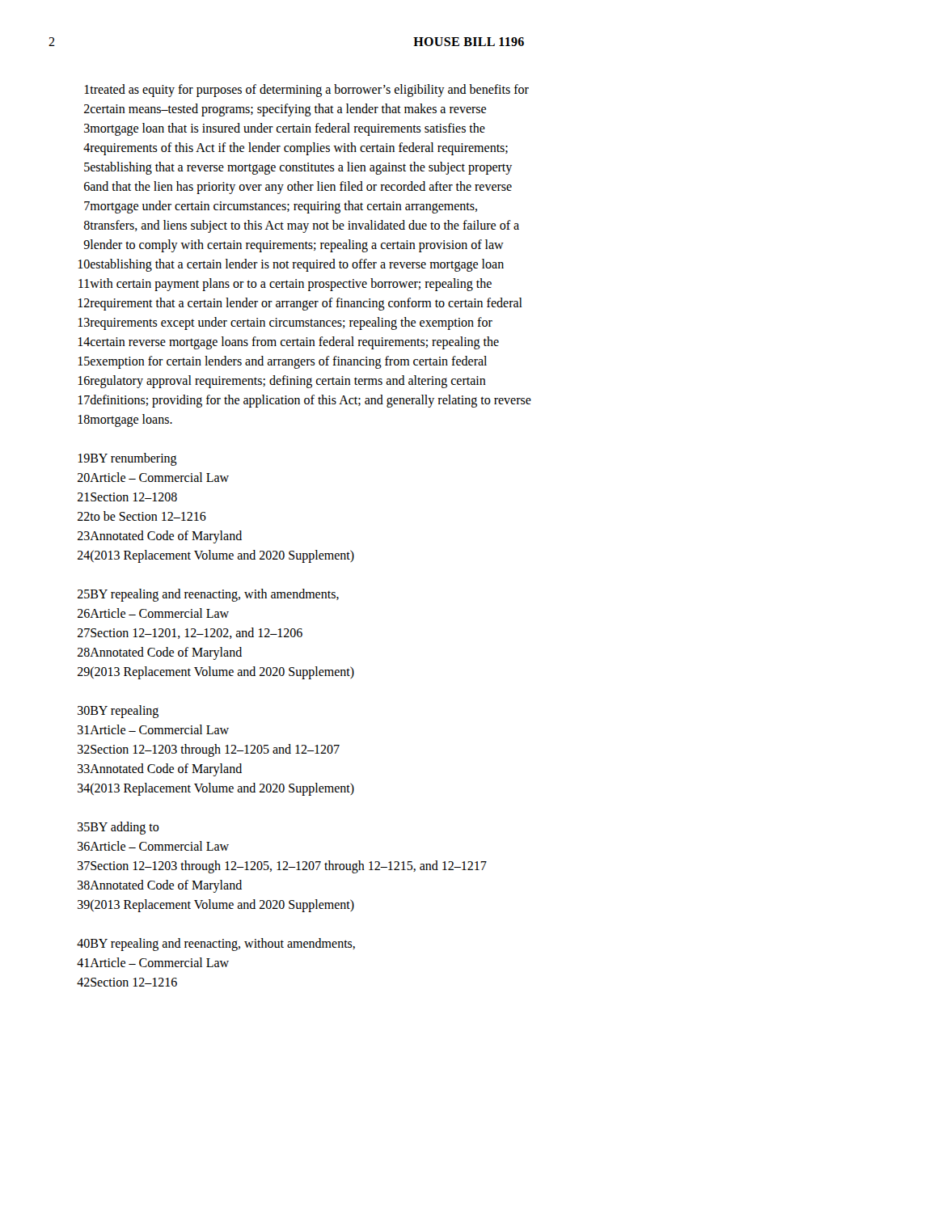2
HOUSE BILL 1196
| 1 | treated as equity for purposes of determining a borrower’s eligibility and benefits for |
| 2 | certain means–tested programs; specifying that a lender that makes a reverse |
| 3 | mortgage loan that is insured under certain federal requirements satisfies the |
| 4 | requirements of this Act if the lender complies with certain federal requirements; |
| 5 | establishing that a reverse mortgage constitutes a lien against the subject property |
| 6 | and that the lien has priority over any other lien filed or recorded after the reverse |
| 7 | mortgage under certain circumstances; requiring that certain arrangements, |
| 8 | transfers, and liens subject to this Act may not be invalidated due to the failure of a |
| 9 | lender to comply with certain requirements; repealing a certain provision of law |
| 10 | establishing that a certain lender is not required to offer a reverse mortgage loan |
| 11 | with certain payment plans or to a certain prospective borrower; repealing the |
| 12 | requirement that a certain lender or arranger of financing conform to certain federal |
| 13 | requirements except under certain circumstances; repealing the exemption for |
| 14 | certain reverse mortgage loans from certain federal requirements; repealing the |
| 15 | exemption for certain lenders and arrangers of financing from certain federal |
| 16 | regulatory approval requirements; defining certain terms and altering certain |
| 17 | definitions; providing for the application of this Act; and generally relating to reverse |
| 18 | mortgage loans. |
| 19 | BY renumbering |
| 20 | Article – Commercial Law |
| 21 | Section 12–1208 |
| 22 | to be Section 12–1216 |
| 23 | Annotated Code of Maryland |
| 24 | (2013 Replacement Volume and 2020 Supplement) |
| 25 | BY repealing and reenacting, with amendments, |
| 26 | Article – Commercial Law |
| 27 | Section 12–1201, 12–1202, and 12–1206 |
| 28 | Annotated Code of Maryland |
| 29 | (2013 Replacement Volume and 2020 Supplement) |
| 30 | BY repealing |
| 31 | Article – Commercial Law |
| 32 | Section 12–1203 through 12–1205 and 12–1207 |
| 33 | Annotated Code of Maryland |
| 34 | (2013 Replacement Volume and 2020 Supplement) |
| 35 | BY adding to |
| 36 | Article – Commercial Law |
| 37 | Section 12–1203 through 12–1205, 12–1207 through 12–1215, and 12–1217 |
| 38 | Annotated Code of Maryland |
| 39 | (2013 Replacement Volume and 2020 Supplement) |
| 40 | BY repealing and reenacting, without amendments, |
| 41 | Article – Commercial Law |
| 42 | Section 12–1216 |